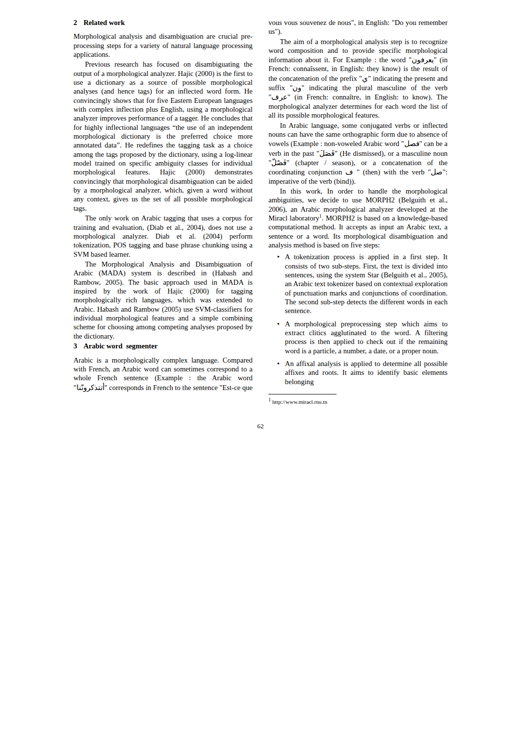2 Related work
Morphological analysis and disambiguation are crucial pre-processing steps for a variety of natural language processing applications.
Previous research has focused on disambiguating the output of a morphological analyzer. Hajic (2000) is the first to use a dictionary as a source of possible morphological analyses (and hence tags) for an inflected word form. He convincingly shows that for five Eastern European languages with complex inflection plus English, using a morphological analyzer improves performance of a tagger. He concludes that for highly inflectional languages “the use of an independent morphological dictionary is the preferred choice more annotated data”. He redefines the tagging task as a choice among the tags proposed by the dictionary, using a log-linear model trained on specific ambiguity classes for individual morphological features. Hajic (2000) demonstrates convincingly that morphological disambiguation can be aided by a morphological analyzer, which, given a word without any context, gives us the set of all possible morphological tags.
The only work on Arabic tagging that uses a corpus for training and evaluation, (Diab et al., 2004), does not use a morphological analyzer. Diab et al. (2004) perform tokenization, POS tagging and base phrase chunking using a SVM based learner.
The Morphological Analysis and Disambiguation of Arabic (MADA) system is described in (Habash and Rambow, 2005). The basic approach used in MADA is inspired by the work of Hajic (2000) for tagging morphologically rich languages, which was extended to Arabic. Habash and Rambow (2005) use SVM-classifiers for individual morphological features and a simple combining scheme for choosing among competing analyses proposed by the dictionary.
3 Arabic word segmenter
Arabic is a morphologically complex language. Compared with French, an Arabic word can sometimes correspond to a whole French sentence (Example : the Arabic word "أتتذكرونّنا" corresponds in French to the sentence "Est-ce que vous vous souvenez de nous", in English: "Do you remember us").
The aim of a morphological analysis step is to recognize word composition and to provide specific morphological information about it. For Example : the word "يعرفون" (in French: connaîssent, in English: they know) is the result of the concatenation of the prefix "ي" indicating the present and suffix "ون" indicating the plural masculine of the verb "عرف" (in French: connaître, in English: to know). The morphological analyzer determines for each word the list of all its possible morphological features.
In Arabic language, some conjugated verbs or inflected nouns can have the same orthographic form due to absence of vowels (Example : non-voweled Arabic word "فصل" can be a verb in the past "فَصَلَ" (He dismissed), or a masculine noun "فَصْلّ" (chapter / season), or a concatenation of the coordinating conjunction ف " (then) with the verb "صل": imperative of the verb (bind)).
In this work, In order to handle the morphological ambiguities, we decide to use MORPH2 (Belguith et al., 2006), an Arabic morphological analyzer developed at the Miracl laboratory1. MORPH2 is based on a knowledge-based computational method. It accepts as input an Arabic text, a sentence or a word. Its morphological disambiguation and analysis method is based on five steps:
A tokenization process is applied in a first step. It consists of two sub-steps. First, the text is divided into sentences, using the system Star (Belguith et al., 2005), an Arabic text tokenizer based on contextual exploration of punctuation marks and conjunctions of coordination. The second sub-step detects the different words in each sentence.
A morphological preprocessing step which aims to extract clitics agglutinated to the word. A filtering process is then applied to check out if the remaining word is a particle, a number, a date, or a proper noun.
An affixal analysis is applied to determine all possible affixes and roots. It aims to identify basic elements belonging
1 http://www.miracl.rnu.tn
62